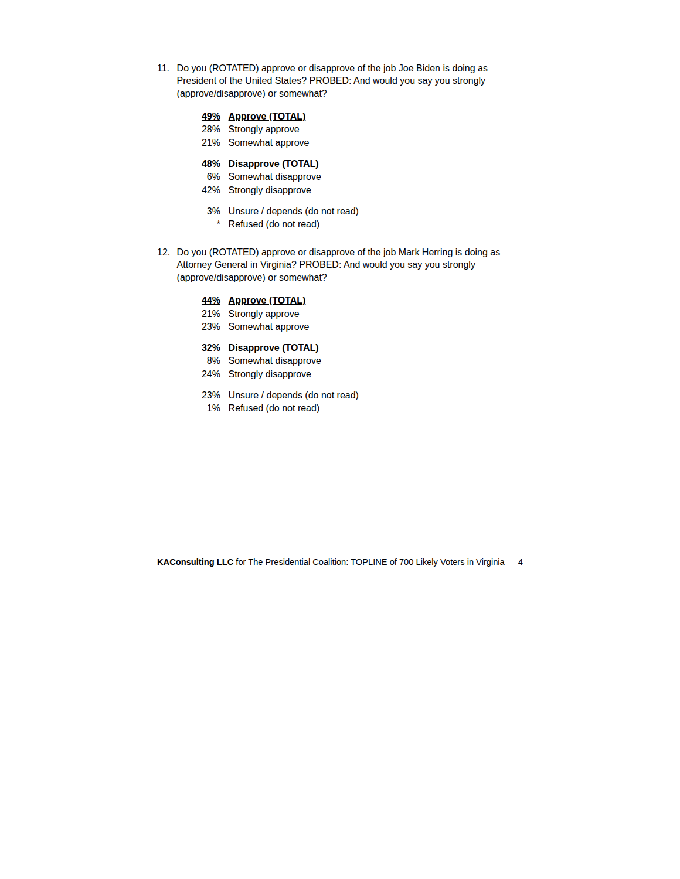11.
Do you (ROTATED) approve or disapprove of the job Joe Biden is doing as President of the United States? PROBED: And would you say you strongly (approve/disapprove) or somewhat?
| 49% | Approve (TOTAL) |
| 28% | Strongly approve |
| 21% | Somewhat approve |
| 48% | Disapprove (TOTAL) |
| 6% | Somewhat disapprove |
| 42% | Strongly disapprove |
| 3% | Unsure / depends (do not read) |
| * | Refused (do not read) |
12.
Do you (ROTATED) approve or disapprove of the job Mark Herring is doing as Attorney General in Virginia? PROBED: And would you say you strongly (approve/disapprove) or somewhat?
| 44% | Approve (TOTAL) |
| 21% | Strongly approve |
| 23% | Somewhat approve |
| 32% | Disapprove (TOTAL) |
| 8% | Somewhat disapprove |
| 24% | Strongly disapprove |
| 23% | Unsure / depends (do not read) |
| 1% | Refused (do not read) |
KAConsulting LLC for The Presidential Coalition: TOPLINE of 700 Likely Voters in Virginia
4